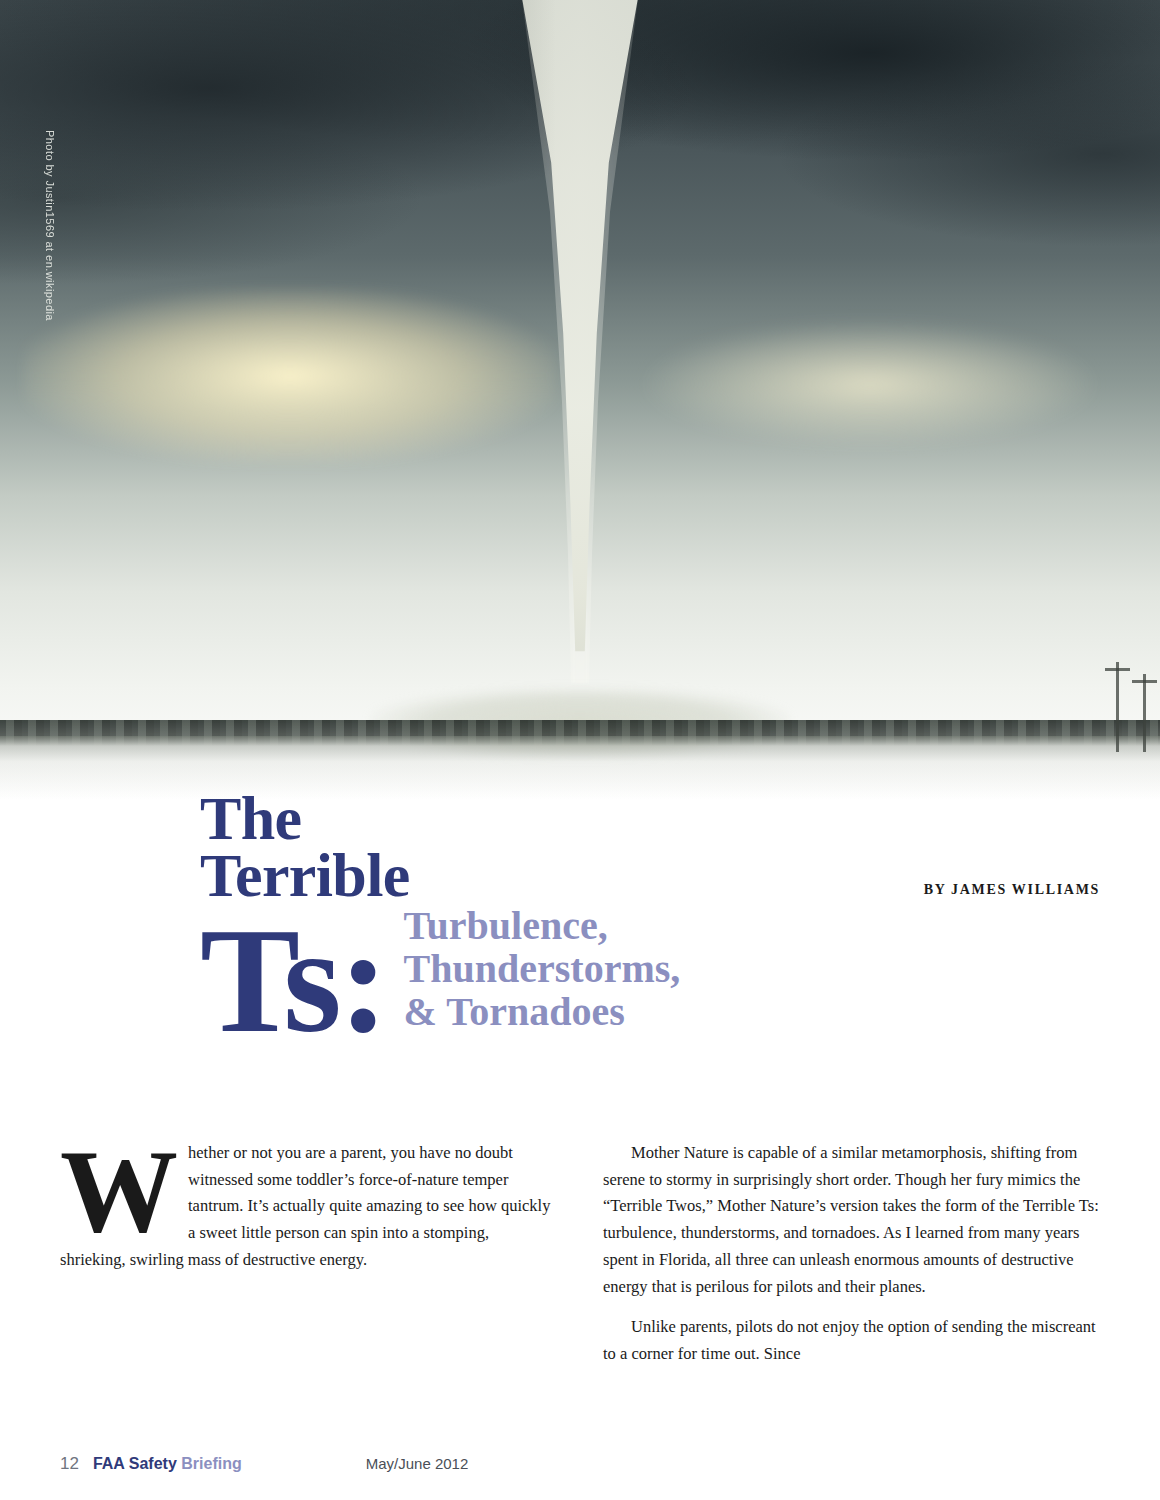Photo by Justin1569 at en.wikipedia
BY JAMES WILLIAMS
The Terrible
Ts:
Turbulence,
Thunderstorms,
& Tornadoes
Whether or not you are a parent, you have no doubt witnessed some toddler’s force-of-nature temper tantrum. It’s actually quite amazing to see how quickly a sweet little person can spin into a stomping, shrieking, swirling mass of destructive energy.
Mother Nature is capable of a similar metamorphosis, shifting from serene to stormy in surprisingly short order. Though her fury mimics the “Terrible Twos,” Mother Nature’s version takes the form of the Terrible Ts: turbulence, thunderstorms, and tornadoes. As I learned from many years spent in Florida, all three can unleash enormous amounts of destructive energy that is perilous for pilots and their planes.
Unlike parents, pilots do not enjoy the option of sending the miscreant to a corner for time out. Since
12
FAA Safety Briefing
May/June 2012